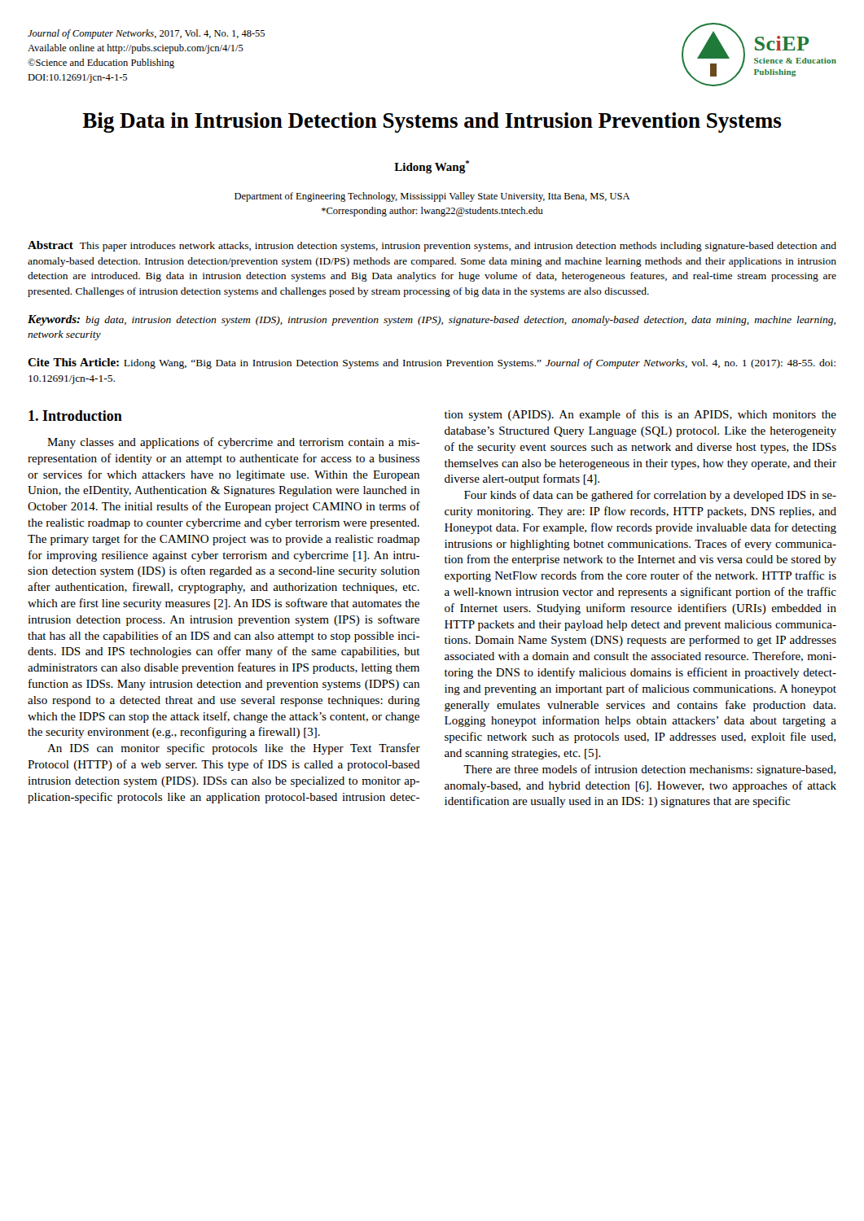Journal of Computer Networks, 2017, Vol. 4, No. 1, 48-55
Available online at http://pubs.sciepub.com/jcn/4/1/5
©Science and Education Publishing
DOI:10.12691/jcn-4-1-5
Sci EP
Science & Education
Publishing
Big Data in Intrusion Detection Systems and Intrusion Prevention Systems
Lidong Wang*
Department of Engineering Technology, Mississippi Valley State University, Itta Bena, MS, USA
*Corresponding author: lwang22@students.tntech.edu
Abstract This paper introduces network attacks, intrusion detection systems, intrusion prevention systems, and intrusion detection methods including signature-based detection and anomaly-based detection. Intrusion detection/prevention system (ID/PS) methods are compared. Some data mining and machine learning methods and their applications in intrusion detection are introduced. Big data in intrusion detection systems and Big Data analytics for huge volume of data, heterogeneous features, and real-time stream processing are presented. Challenges of intrusion detection systems and challenges posed by stream processing of big data in the systems are also discussed.
Keywords: big data, intrusion detection system (IDS), intrusion prevention system (IPS), signature-based detection, anomaly-based detection, data mining, machine learning, network security
Cite This Article: Lidong Wang, “Big Data in Intrusion Detection Systems and Intrusion Prevention Systems.” Journal of Computer Networks, vol. 4, no. 1 (2017): 48-55. doi: 10.12691/jcn-4-1-5.
1. Introduction
Many classes and applications of cybercrime and terrorism contain a misrepresentation of identity or an attempt to authenticate for access to a business or services for which attackers have no legitimate use. Within the European Union, the eIDentity, Authentication & Signatures Regulation were launched in October 2014. The initial results of the European project CAMINO in terms of the realistic roadmap to counter cybercrime and cyber terrorism were presented. The primary target for the CAMINO project was to provide a realistic roadmap for improving resilience against cyber terrorism and cybercrime [1]. An intrusion detection system (IDS) is often regarded as a second-line security solution after authentication, firewall, cryptography, and authorization techniques, etc. which are first line security measures [2]. An IDS is software that automates the intrusion detection process. An intrusion prevention system (IPS) is software that has all the capabilities of an IDS and can also attempt to stop possible incidents. IDS and IPS technologies can offer many of the same capabilities, but administrators can also disable prevention features in IPS products, letting them function as IDSs. Many intrusion detection and prevention systems (IDPS) can also respond to a detected threat and use several response techniques: during which the IDPS can stop the attack itself, change the attack’s content, or change the security environment (e.g., reconfiguring a firewall) [3].
An IDS can monitor specific protocols like the Hyper Text Transfer Protocol (HTTP) of a web server. This type of IDS is called a protocol-based intrusion detection system (PIDS). IDSs can also be specialized to monitor application-specific protocols like an application protocol-based intrusion detection system (APIDS). An example of this is an APIDS, which monitors the database’s Structured Query Language (SQL) protocol. Like the heterogeneity of the security event sources such as network and diverse host types, the IDSs themselves can also be heterogeneous in their types, how they operate, and their diverse alert-output formats [4].
Four kinds of data can be gathered for correlation by a developed IDS in security monitoring. They are: IP flow records, HTTP packets, DNS replies, and Honeypot data. For example, flow records provide invaluable data for detecting intrusions or highlighting botnet communications. Traces of every communication from the enterprise network to the Internet and vis versa could be stored by exporting NetFlow records from the core router of the network. HTTP traffic is a well-known intrusion vector and represents a significant portion of the traffic of Internet users. Studying uniform resource identifiers (URIs) embedded in HTTP packets and their payload help detect and prevent malicious communications. Domain Name System (DNS) requests are performed to get IP addresses associated with a domain and consult the associated resource. Therefore, monitoring the DNS to identify malicious domains is efficient in proactively detecting and preventing an important part of malicious communications. A honeypot generally emulates vulnerable services and contains fake production data. Logging honeypot information helps obtain attackers’ data about targeting a specific network such as protocols used, IP addresses used, exploit file used, and scanning strategies, etc. [5].
There are three models of intrusion detection mechanisms: signature-based, anomaly-based, and hybrid detection [6]. However, two approaches of attack identification are usually used in an IDS: 1) signatures that are specific